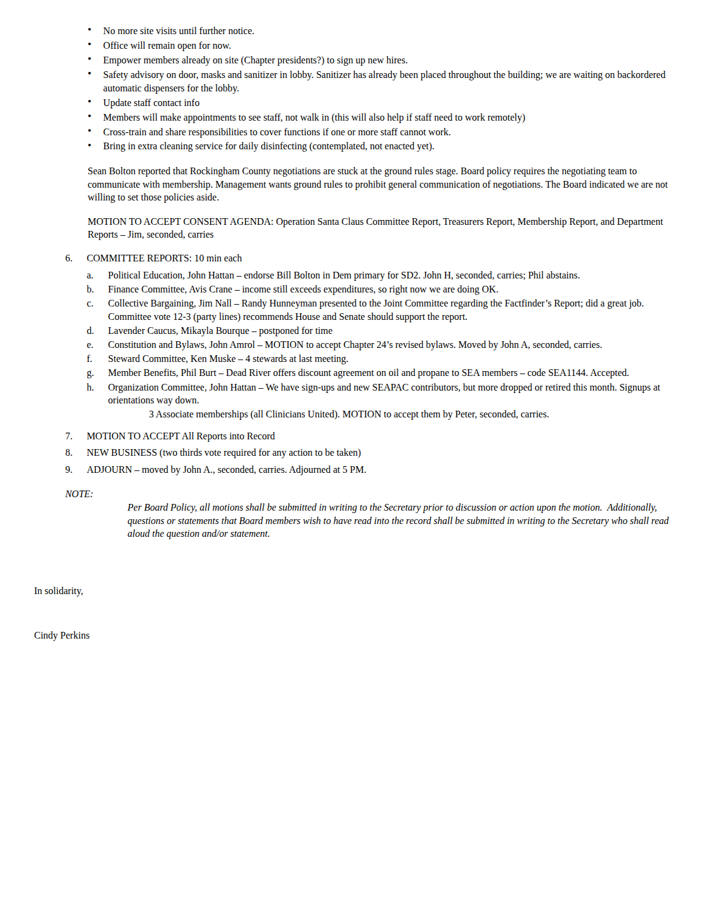No more site visits until further notice.
Office will remain open for now.
Empower members already on site (Chapter presidents?) to sign up new hires.
Safety advisory on door, masks and sanitizer in lobby. Sanitizer has already been placed throughout the building; we are waiting on backordered automatic dispensers for the lobby.
Update staff contact info
Members will make appointments to see staff, not walk in (this will also help if staff need to work remotely)
Cross-train and share responsibilities to cover functions if one or more staff cannot work.
Bring in extra cleaning service for daily disinfecting (contemplated, not enacted yet).
Sean Bolton reported that Rockingham County negotiations are stuck at the ground rules stage. Board policy requires the negotiating team to communicate with membership. Management wants ground rules to prohibit general communication of negotiations. The Board indicated we are not willing to set those policies aside.
MOTION TO ACCEPT CONSENT AGENDA: Operation Santa Claus Committee Report, Treasurers Report, Membership Report, and Department Reports – Jim, seconded, carries
COMMITTEE REPORTS: 10 min each
Political Education, John Hattan – endorse Bill Bolton in Dem primary for SD2. John H, seconded, carries; Phil abstains.
Finance Committee, Avis Crane – income still exceeds expenditures, so right now we are doing OK.
Collective Bargaining, Jim Nall – Randy Hunneyman presented to the Joint Committee regarding the Factfinder’s Report; did a great job. Committee vote 12-3 (party lines) recommends House and Senate should support the report.
Lavender Caucus, Mikayla Bourque – postponed for time
Constitution and Bylaws, John Amrol – MOTION to accept Chapter 24’s revised bylaws. Moved by John A, seconded, carries.
Steward Committee, Ken Muske – 4 stewards at last meeting.
Member Benefits, Phil Burt – Dead River offers discount agreement on oil and propane to SEA members – code SEA1144. Accepted.
Organization Committee, John Hattan – We have sign-ups and new SEAPAC contributors, but more dropped or retired this month. Signups at orientations way down. 3 Associate memberships (all Clinicians United). MOTION to accept them by Peter, seconded, carries.
MOTION TO ACCEPT All Reports into Record
NEW BUSINESS (two thirds vote required for any action to be taken)
ADJOURN – moved by John A., seconded, carries. Adjourned at 5 PM.
NOTE: Per Board Policy, all motions shall be submitted in writing to the Secretary prior to discussion or action upon the motion. Additionally, questions or statements that Board members wish to have read into the record shall be submitted in writing to the Secretary who shall read aloud the question and/or statement.
In solidarity,
Cindy Perkins